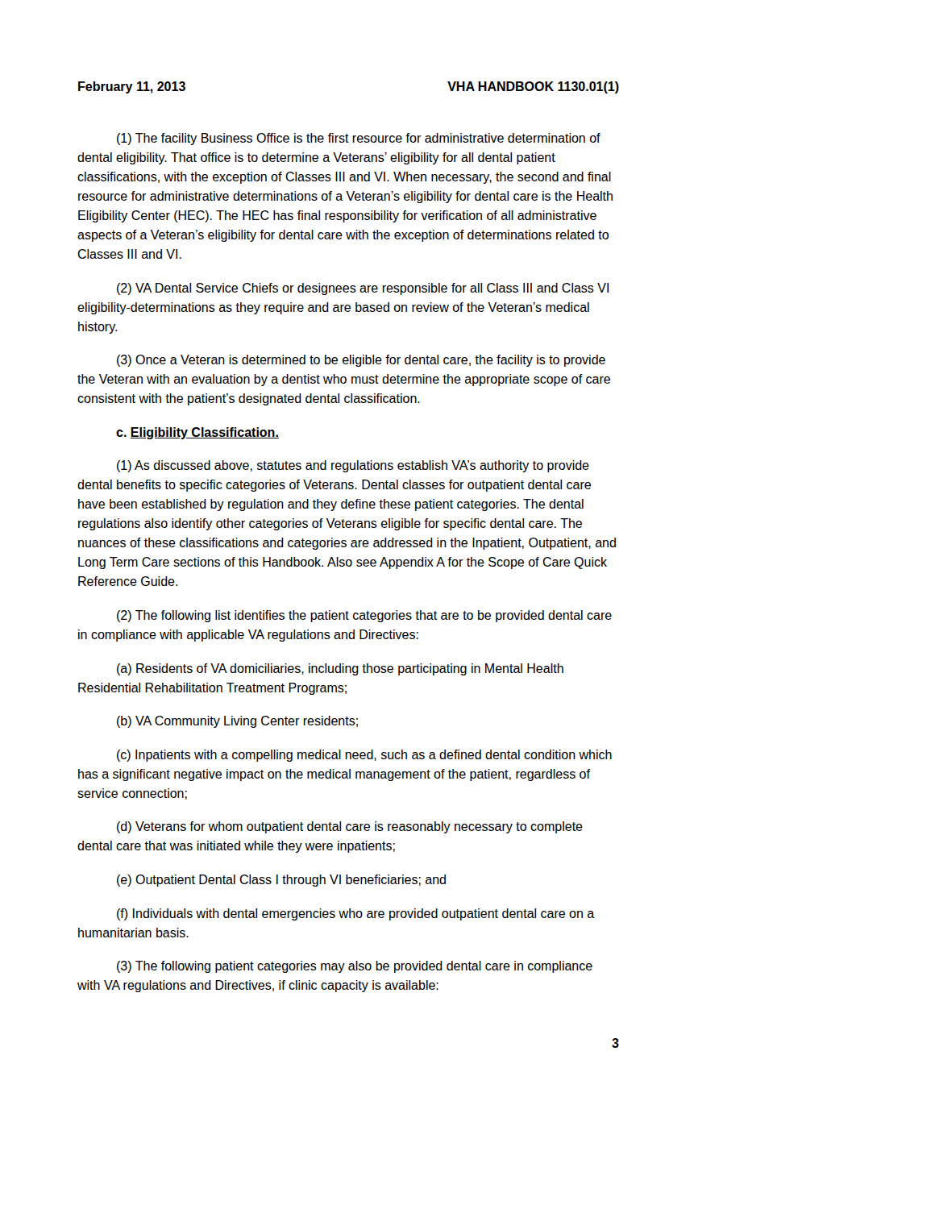February 11, 2013 VHA HANDBOOK 1130.01(1)
(1) The facility Business Office is the first resource for administrative determination of dental eligibility. That office is to determine a Veterans’ eligibility for all dental patient classifications, with the exception of Classes III and VI. When necessary, the second and final resource for administrative determinations of a Veteran’s eligibility for dental care is the Health Eligibility Center (HEC). The HEC has final responsibility for verification of all administrative aspects of a Veteran’s eligibility for dental care with the exception of determinations related to Classes III and VI.
(2) VA Dental Service Chiefs or designees are responsible for all Class III and Class VI eligibility-determinations as they require and are based on review of the Veteran’s medical history.
(3) Once a Veteran is determined to be eligible for dental care, the facility is to provide the Veteran with an evaluation by a dentist who must determine the appropriate scope of care consistent with the patient’s designated dental classification.
c. Eligibility Classification.
(1) As discussed above, statutes and regulations establish VA’s authority to provide dental benefits to specific categories of Veterans. Dental classes for outpatient dental care have been established by regulation and they define these patient categories. The dental regulations also identify other categories of Veterans eligible for specific dental care. The nuances of these classifications and categories are addressed in the Inpatient, Outpatient, and Long Term Care sections of this Handbook. Also see Appendix A for the Scope of Care Quick Reference Guide.
(2) The following list identifies the patient categories that are to be provided dental care in compliance with applicable VA regulations and Directives:
(a) Residents of VA domiciliaries, including those participating in Mental Health Residential Rehabilitation Treatment Programs;
(b) VA Community Living Center residents;
(c) Inpatients with a compelling medical need, such as a defined dental condition which has a significant negative impact on the medical management of the patient, regardless of service connection;
(d) Veterans for whom outpatient dental care is reasonably necessary to complete dental care that was initiated while they were inpatients;
(e) Outpatient Dental Class I through VI beneficiaries; and
(f) Individuals with dental emergencies who are provided outpatient dental care on a humanitarian basis.
(3) The following patient categories may also be provided dental care in compliance with VA regulations and Directives, if clinic capacity is available:
3